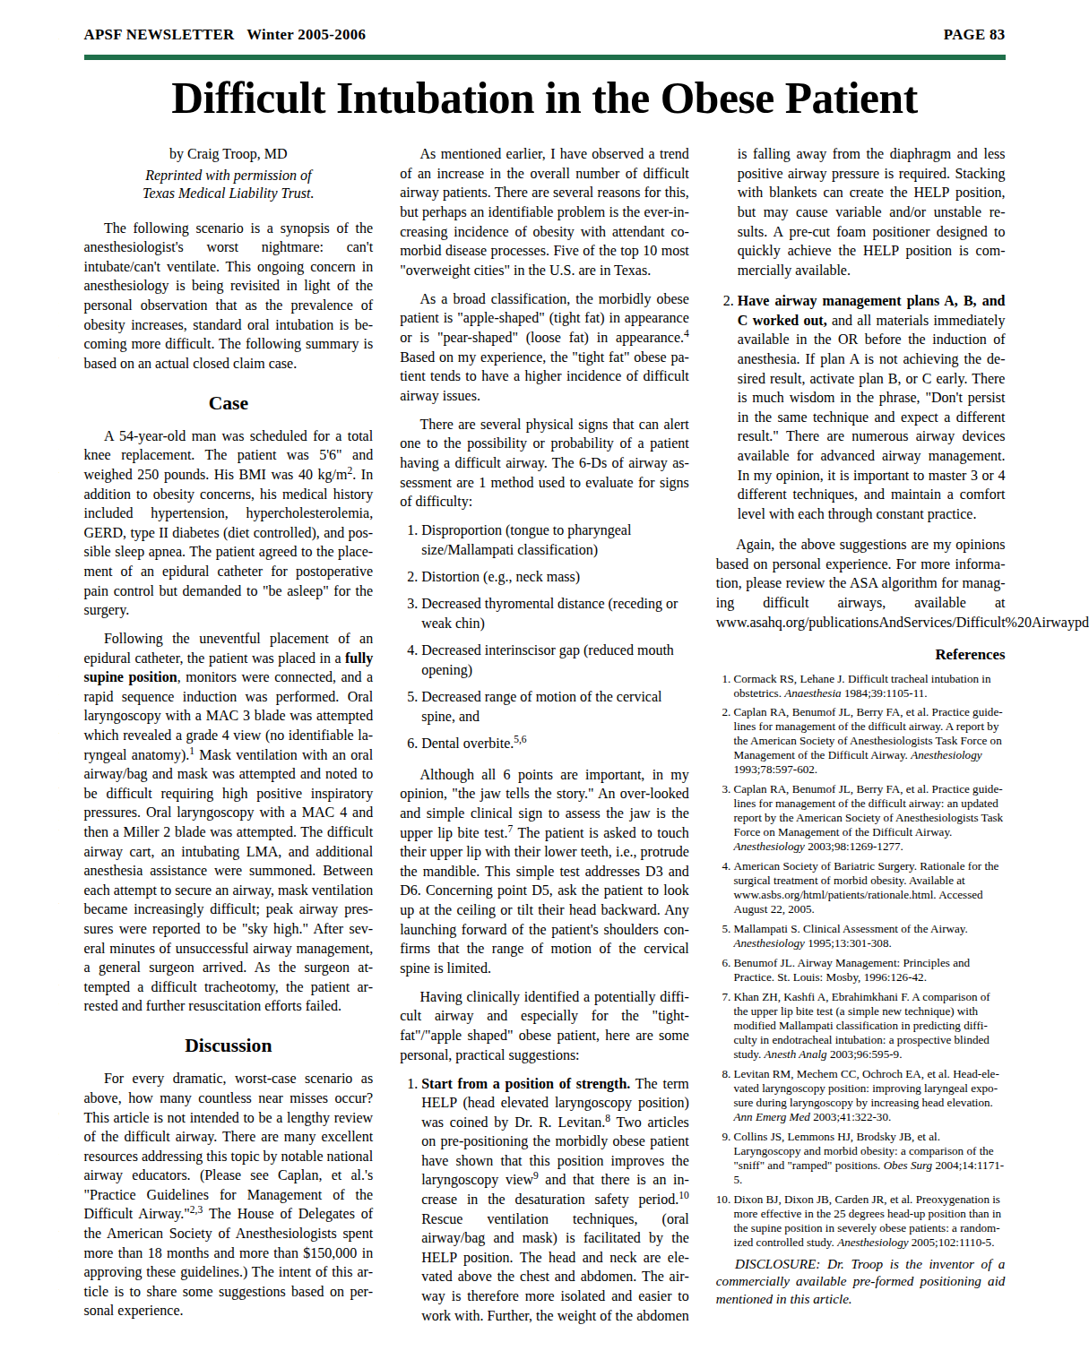APSF NEWSLETTER Winter 2005-2006 PAGE 83
Difficult Intubation in the Obese Patient
by Craig Troop, MD
Reprinted with permission of
Texas Medical Liability Trust.
The following scenario is a synopsis of the anesthesiologist's worst nightmare: can't intubate/can't ventilate. This ongoing concern in anesthesiology is being revisited in light of the personal observation that as the prevalence of obesity increases, standard oral intubation is becoming more difficult. The following summary is based on an actual closed claim case.
Case
A 54-year-old man was scheduled for a total knee replacement. The patient was 5'6" and weighed 250 pounds. His BMI was 40 kg/m2. In addition to obesity concerns, his medical history included hypertension, hypercholesterolemia, GERD, type II diabetes (diet controlled), and possible sleep apnea. The patient agreed to the placement of an epidural catheter for postoperative pain control but demanded to "be asleep" for the surgery.
Following the uneventful placement of an epidural catheter, the patient was placed in a fully supine position, monitors were connected, and a rapid sequence induction was performed. Oral laryngoscopy with a MAC 3 blade was attempted which revealed a grade 4 view (no identifiable laryngeal anatomy).1 Mask ventilation with an oral airway/bag and mask was attempted and noted to be difficult requiring high positive inspiratory pressures. Oral laryngoscopy with a MAC 4 and then a Miller 2 blade was attempted. The difficult airway cart, an intubating LMA, and additional anesthesia assistance were summoned. Between each attempt to secure an airway, mask ventilation became increasingly difficult; peak airway pressures were reported to be "sky high." After several minutes of unsuccessful airway management, a general surgeon arrived. As the surgeon attempted a difficult tracheotomy, the patient arrested and further resuscitation efforts failed.
Discussion
For every dramatic, worst-case scenario as above, how many countless near misses occur? This article is not intended to be a lengthy review of the difficult airway. There are many excellent resources addressing this topic by notable national airway educators. (Please see Caplan, et al.'s "Practice Guidelines for Management of the Difficult Airway."2,3 The House of Delegates of the American Society of Anesthesiologists spent more than 18 months and more than $150,000 in approving these guidelines.) The intent of this article is to share some suggestions based on personal experience.
As mentioned earlier, I have observed a trend of an increase in the overall number of difficult airway patients. There are several reasons for this, but perhaps an identifiable problem is the ever-increasing incidence of obesity with attendant comorbid disease processes. Five of the top 10 most "overweight cities" in the U.S. are in Texas.
As a broad classification, the morbidly obese patient is "apple-shaped" (tight fat) in appearance or is "pear-shaped" (loose fat) in appearance.4 Based on my experience, the "tight fat" obese patient tends to have a higher incidence of difficult airway issues.
There are several physical signs that can alert one to the possibility or probability of a patient having a difficult airway. The 6-Ds of airway assessment are 1 method used to evaluate for signs of difficulty:
Disproportion (tongue to pharyngeal size/Mallampati classification)
Distortion (e.g., neck mass)
Decreased thyromental distance (receding or weak chin)
Decreased interinscisor gap (reduced mouth opening)
Decreased range of motion of the cervical spine, and
Dental overbite.5,6
Although all 6 points are important, in my opinion, "the jaw tells the story." An over-looked and simple clinical sign to assess the jaw is the upper lip bite test.7 The patient is asked to touch their upper lip with their lower teeth, i.e., protrude the mandible. This simple test addresses D3 and D6. Concerning point D5, ask the patient to look up at the ceiling or tilt their head backward. Any launching forward of the patient's shoulders confirms that the range of motion of the cervical spine is limited.
Having clinically identified a potentially difficult airway and especially for the "tight-fat"/"apple shaped" obese patient, here are some personal, practical suggestions:
Start from a position of strength. The term HELP (head elevated laryngoscopy position) was coined by Dr. R. Levitan.8 Two articles on pre-positioning the morbidly obese patient have shown that this position improves the laryngoscopy view9 and that there is an increase in the desaturation safety period.10 Rescue ventilation techniques, (oral airway/bag and mask) is facilitated by the HELP position. The head and neck are elevated above the chest and abdomen. The airway is therefore more isolated and easier to work with. Further, the weight of the abdomen is falling away from the diaphragm and less positive airway pressure is required. Stacking with blankets can create the HELP position, but may cause variable and/or unstable results. A pre-cut foam positioner designed to quickly achieve the HELP position is commercially available.
Have airway management plans A, B, and C worked out, and all materials immediately available in the OR before the induction of anesthesia. If plan A is not achieving the desired result, activate plan B, or C early. There is much wisdom in the phrase, "Don't persist in the same technique and expect a different result." There are numerous airway devices available for advanced airway management. In my opinion, it is important to master 3 or 4 different techniques, and maintain a comfort level with each through constant practice.
Again, the above suggestions are my opinions based on personal experience. For more information, please review the ASA algorithm for managing difficult airways, available at www.asahq.org/publicationsAndServices/Difficult%20Airwaypdf.
References
Cormack RS, Lehane J. Difficult tracheal intubation in obstetrics. Anaesthesia 1984;39:1105-11.
Caplan RA, Benumof JL, Berry FA, et al. Practice guidelines for management of the difficult airway. A report by the American Society of Anesthesiologists Task Force on Management of the Difficult Airway. Anesthesiology 1993;78:597-602.
Caplan RA, Benumof JL, Berry FA, et al. Practice guidelines for management of the difficult airway: an updated report by the American Society of Anesthesiologists Task Force on Management of the Difficult Airway. Anesthesiology 2003;98:1269-1277.
American Society of Bariatric Surgery. Rationale for the surgical treatment of morbid obesity. Available at www.asbs.org/html/patients/rationale.html. Accessed August 22, 2005.
Mallampati S. Clinical Assessment of the Airway. Anesthesiology 1995;13:301-308.
Benumof JL. Airway Management: Principles and Practice. St. Louis: Mosby, 1996:126-42.
Khan ZH, Kashfi A, Ebrahimkhani F. A comparison of the upper lip bite test (a simple new technique) with modified Mallampati classification in predicting difficulty in endotracheal intubation: a prospective blinded study. Anesth Analg 2003;96:595-9.
Levitan RM, Mechem CC, Ochroch EA, et al. Head-elevated laryngoscopy position: improving laryngeal exposure during laryngoscopy by increasing head elevation. Ann Emerg Med 2003;41:322-30.
Collins JS, Lemmons HJ, Brodsky JB, et al. Laryngoscopy and morbid obesity: a comparison of the "sniff" and "ramped" positions. Obes Surg 2004;14:1171-5.
Dixon BJ, Dixon JB, Carden JR, et al. Preoxygenation is more effective in the 25 degrees head-up position than in the supine position in severely obese patients: a randomized controlled study. Anesthesiology 2005;102:1110-5.
DISCLOSURE: Dr. Troop is the inventor of a commercially available pre-formed positioning aid mentioned in this article.